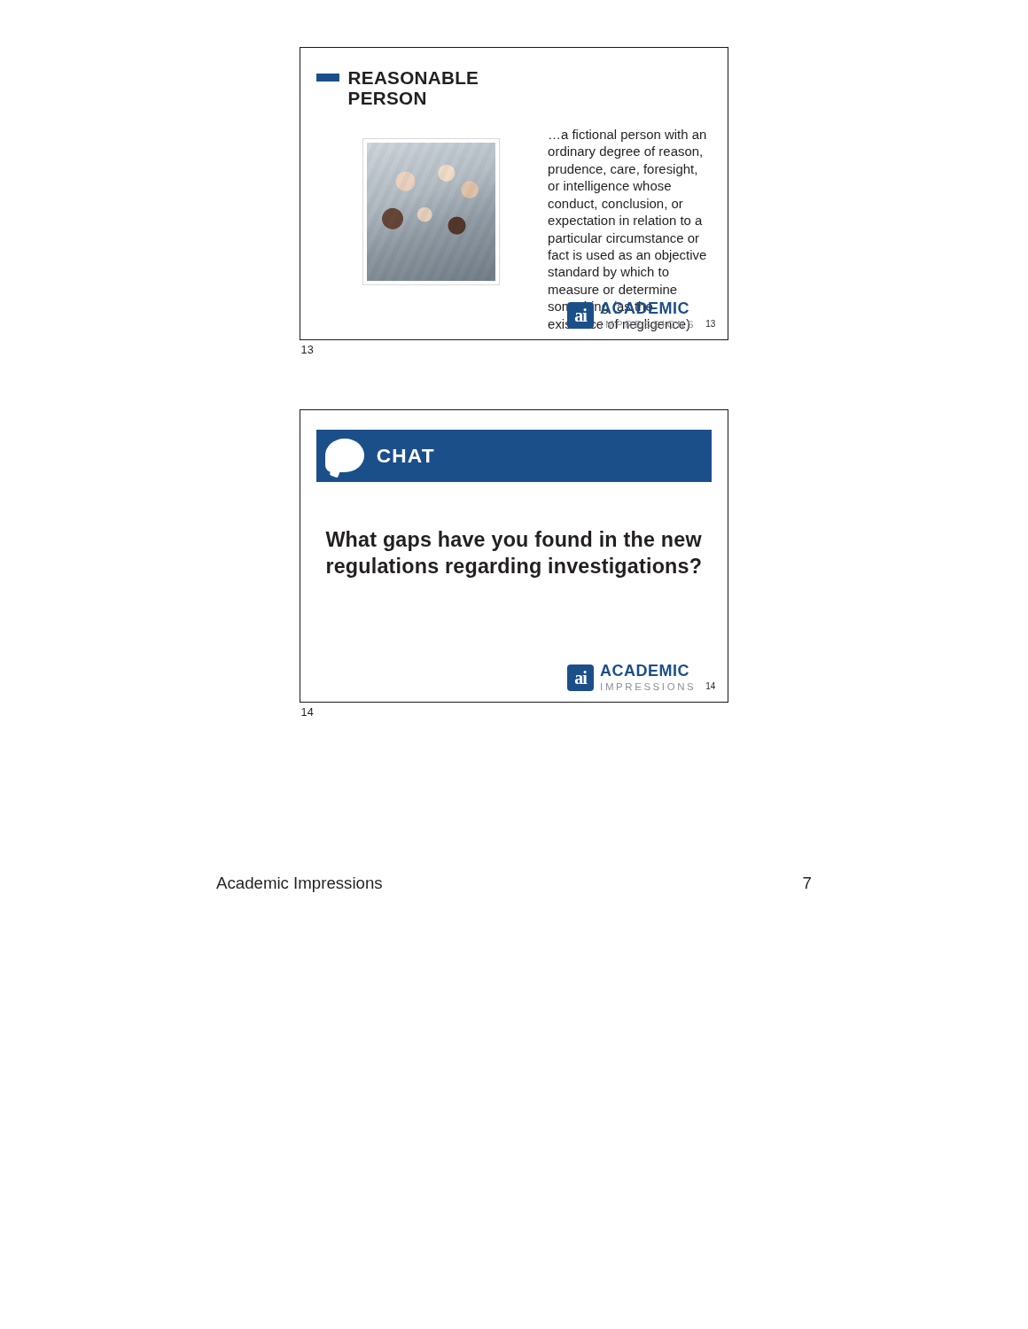REASONABLE
PERSON
…a fictional person with an ordinary degree of reason, prudence, care, foresight, or intelligence whose conduct, conclusion, or expectation in relation to a particular circumstance or fact is used as an objective standard by which to measure or determine something (as the existence of negligence)
(m-w.com)
ai ACADEMIC
IMPRESSIONS 13
13
CHAT
What gaps have you found in the new regulations regarding investigations?
ai ACADEMIC
IMPRESSIONS 14
14
Academic Impressions 7